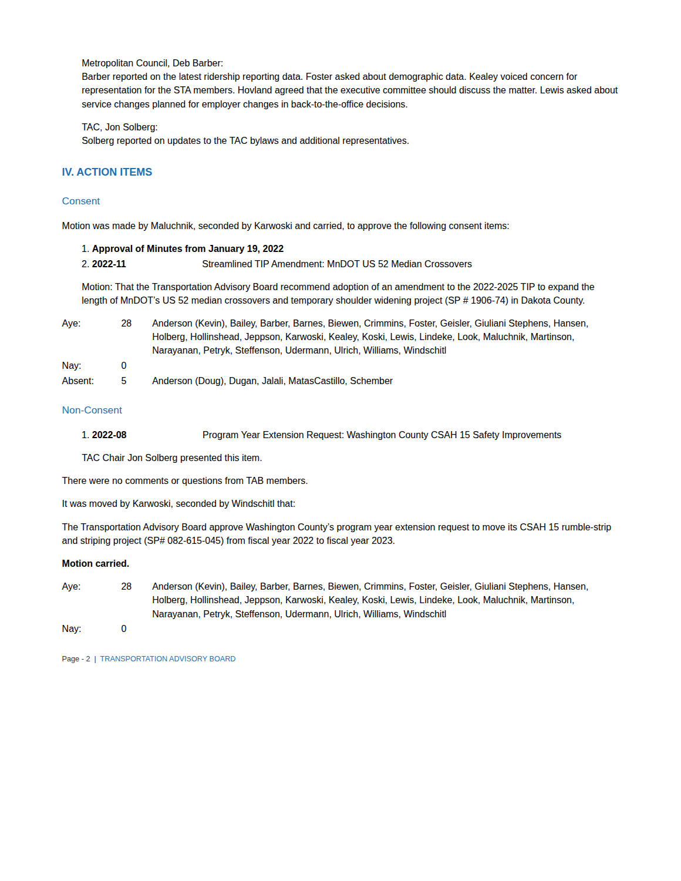Metropolitan Council, Deb Barber:
Barber reported on the latest ridership reporting data. Foster asked about demographic data. Kealey voiced concern for representation for the STA members. Hovland agreed that the executive committee should discuss the matter. Lewis asked about service changes planned for employer changes in back-to-the-office decisions.
TAC, Jon Solberg:
Solberg reported on updates to the TAC bylaws and additional representatives.
IV. ACTION ITEMS
Consent
Motion was made by Maluchnik, seconded by Karwoski and carried, to approve the following consent items:
Approval of Minutes from January 19, 2022
2022-11 Streamlined TIP Amendment: MnDOT US 52 Median Crossovers
Motion: That the Transportation Advisory Board recommend adoption of an amendment to the 2022-2025 TIP to expand the length of MnDOT’s US 52 median crossovers and temporary shoulder widening project (SP # 1906-74) in Dakota County.
| Aye: | 28 | Anderson (Kevin), Bailey, Barber, Barnes, Biewen, Crimmins, Foster, Geisler, Giuliani Stephens, Hansen, Holberg, Hollinshead, Jeppson, Karwoski, Kealey, Koski, Lewis, Lindeke, Look, Maluchnik, Martinson, Narayanan, Petryk, Steffenson, Udermann, Ulrich, Williams, Windschitl |
| Nay: | 0 | |
| Absent: | 5 | Anderson (Doug), Dugan, Jalali, MatasCastillo, Schember |
Non-Consent
2022-08 Program Year Extension Request: Washington County CSAH 15 Safety Improvements
TAC Chair Jon Solberg presented this item.
There were no comments or questions from TAB members.
It was moved by Karwoski, seconded by Windschitl that:
The Transportation Advisory Board approve Washington County’s program year extension request to move its CSAH 15 rumble-strip and striping project (SP# 082-615-045) from fiscal year 2022 to fiscal year 2023.
Motion carried.
| Aye: | 28 | Anderson (Kevin), Bailey, Barber, Barnes, Biewen, Crimmins, Foster, Geisler, Giuliani Stephens, Hansen, Holberg, Hollinshead, Jeppson, Karwoski, Kealey, Koski, Lewis, Lindeke, Look, Maluchnik, Martinson, Narayanan, Petryk, Steffenson, Udermann, Ulrich, Williams, Windschitl |
| Nay: | 0 | |
Page - 2 | TRANSPORTATION ADVISORY BOARD